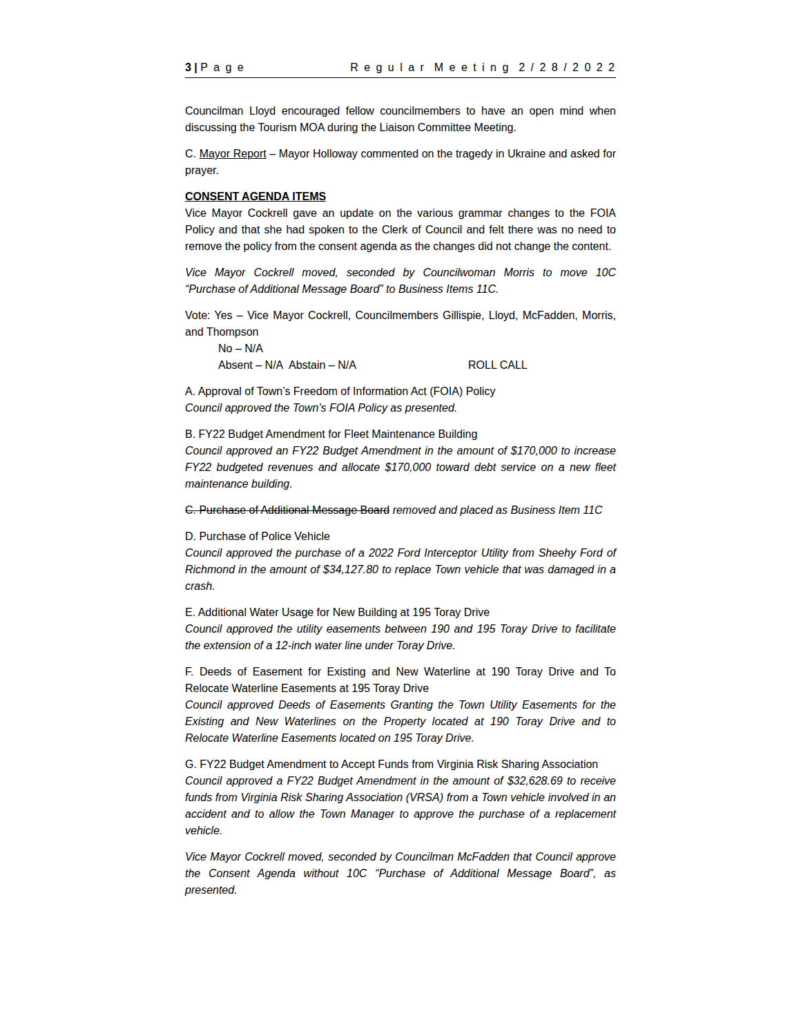3 | P a g e
R e g u l a r M e e t i n g 2 / 2 8 / 2 0 2 2
Councilman Lloyd encouraged fellow councilmembers to have an open mind when discussing the Tourism MOA during the Liaison Committee Meeting.
C. Mayor Report – Mayor Holloway commented on the tragedy in Ukraine and asked for prayer.
CONSENT AGENDA ITEMS
Vice Mayor Cockrell gave an update on the various grammar changes to the FOIA Policy and that she had spoken to the Clerk of Council and felt there was no need to remove the policy from the consent agenda as the changes did not change the content.
Vice Mayor Cockrell moved, seconded by Councilwoman Morris to move 10C “Purchase of Additional Message Board” to Business Items 11C.
Vote: Yes – Vice Mayor Cockrell, Councilmembers Gillispie, Lloyd, McFadden, Morris, and Thompson
No – N/A
Absent – N/A
Abstain – N/A
ROLL CALL
A. Approval of Town’s Freedom of Information Act (FOIA) Policy
Council approved the Town’s FOIA Policy as presented.
B. FY22 Budget Amendment for Fleet Maintenance Building
Council approved an FY22 Budget Amendment in the amount of $170,000 to increase FY22 budgeted revenues and allocate $170,000 toward debt service on a new fleet maintenance building.
C. Purchase of Additional Message Board removed and placed as Business Item 11C
D. Purchase of Police Vehicle
Council approved the purchase of a 2022 Ford Interceptor Utility from Sheehy Ford of Richmond in the amount of $34,127.80 to replace Town vehicle that was damaged in a crash.
E. Additional Water Usage for New Building at 195 Toray Drive
Council approved the utility easements between 190 and 195 Toray Drive to facilitate the extension of a 12-inch water line under Toray Drive.
F. Deeds of Easement for Existing and New Waterline at 190 Toray Drive and To Relocate Waterline Easements at 195 Toray Drive
Council approved Deeds of Easements Granting the Town Utility Easements for the Existing and New Waterlines on the Property located at 190 Toray Drive and to Relocate Waterline Easements located on 195 Toray Drive.
G. FY22 Budget Amendment to Accept Funds from Virginia Risk Sharing Association
Council approved a FY22 Budget Amendment in the amount of $32,628.69 to receive funds from Virginia Risk Sharing Association (VRSA) from a Town vehicle involved in an accident and to allow the Town Manager to approve the purchase of a replacement vehicle.
Vice Mayor Cockrell moved, seconded by Councilman McFadden that Council approve the Consent Agenda without 10C “Purchase of Additional Message Board”, as presented.